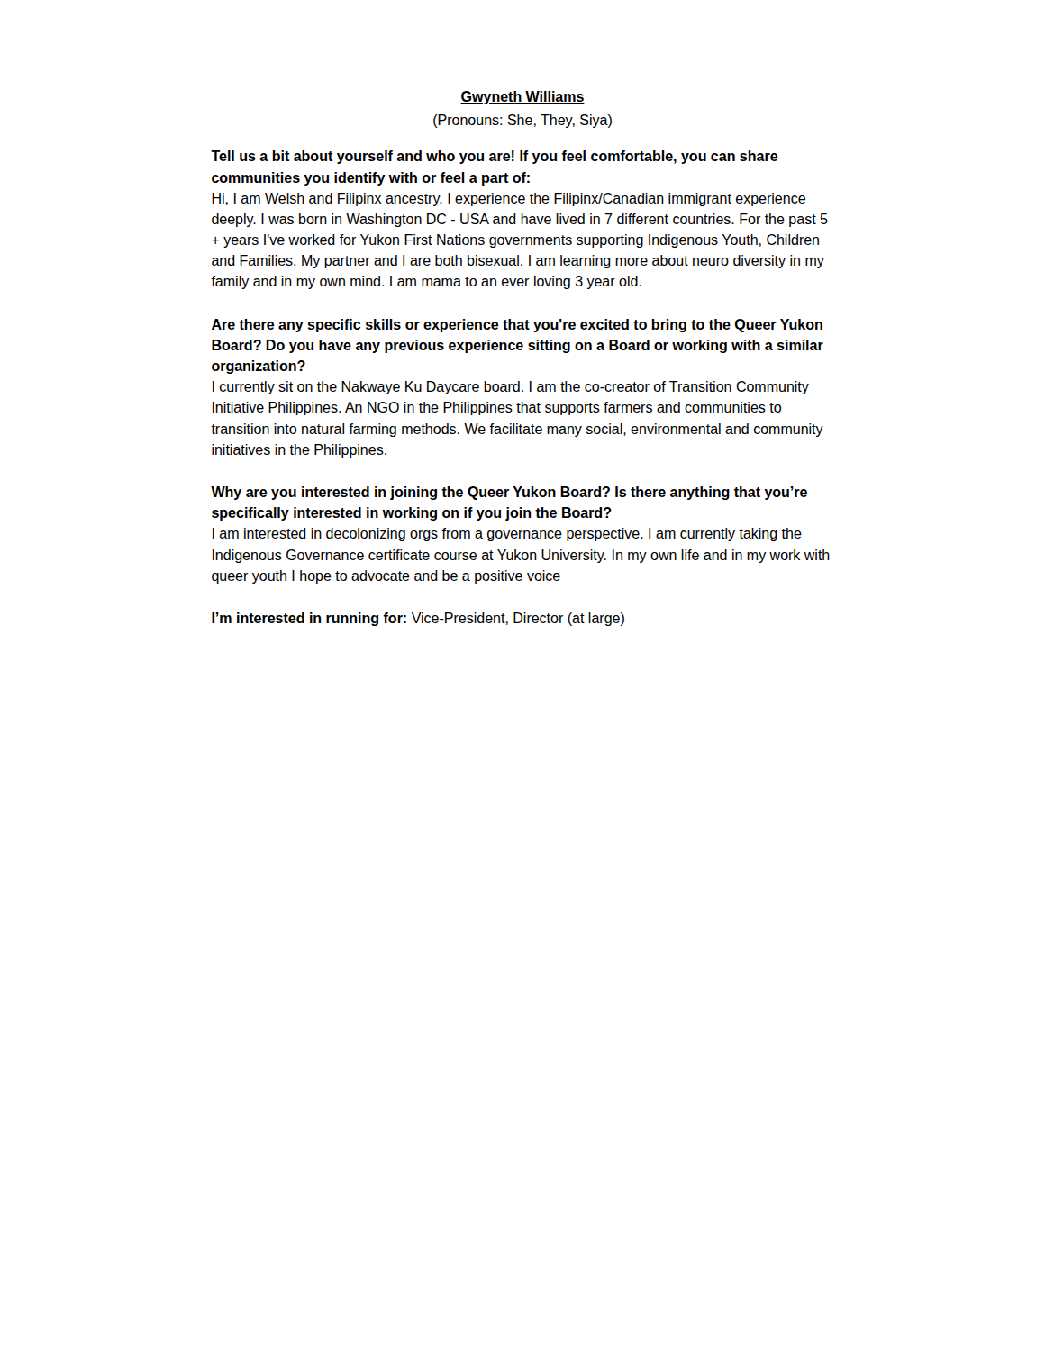Gwyneth Williams
(Pronouns: She, They, Siya)
Tell us a bit about yourself and who you are! If you feel comfortable, you can share communities you identify with or feel a part of:
Hi, I am Welsh and Filipinx ancestry. I experience the Filipinx/Canadian immigrant experience deeply. I was born in Washington DC - USA and have lived in 7 different countries. For the past 5 + years I've worked for Yukon First Nations governments supporting Indigenous Youth, Children and Families. My partner and I are both bisexual. I am learning more about neuro diversity in my family and in my own mind. I am mama to an ever loving 3 year old.
Are there any specific skills or experience that you're excited to bring to the Queer Yukon Board? Do you have any previous experience sitting on a Board or working with a similar organization?
I currently sit on the Nakwaye Ku Daycare board. I am the co-creator of Transition Community Initiative Philippines. An NGO in the Philippines that supports farmers and communities to transition into natural farming methods. We facilitate many social, environmental and community initiatives in the Philippines.
Why are you interested in joining the Queer Yukon Board? Is there anything that you’re specifically interested in working on if you join the Board?
I am interested in decolonizing orgs from a governance perspective. I am currently taking the Indigenous Governance certificate course at Yukon University. In my own life and in my work with queer youth I hope to advocate and be a positive voice
I’m interested in running for: Vice-President, Director (at large)